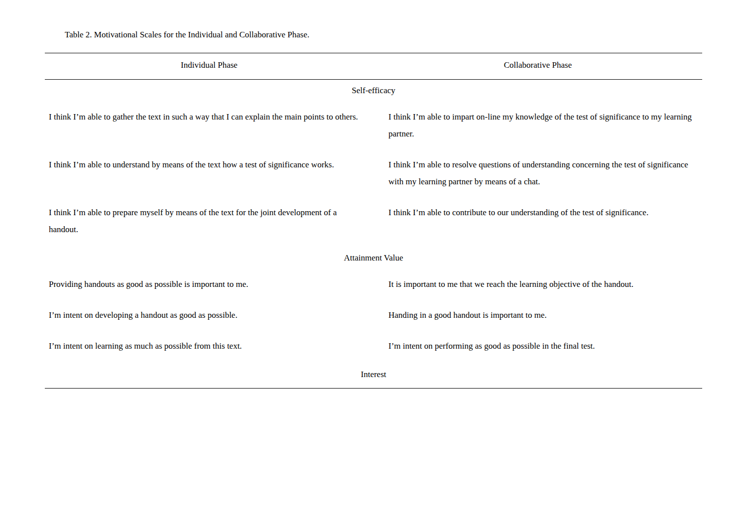Table 2. Motivational Scales for the Individual and Collaborative Phase.
| Individual Phase | Collaborative Phase |
| --- | --- |
| Self-efficacy |
| I think I’m able to gather the text in such a way that I can explain the main points to others. | I think I’m able to impart on-line my knowledge of the test of significance to my learning partner. |
| I think I’m able to understand by means of the text how a test of significance works. | I think I’m able to resolve questions of understanding concerning the test of significance with my learning partner by means of a chat. |
| I think I’m able to prepare myself by means of the text for the joint development of a handout. | I think I’m able to contribute to our understanding of the test of significance. |
| Attainment Value |
| Providing handouts as good as possible is important to me. | It is important to me that we reach the learning objective of the handout. |
| I’m intent on developing a handout as good as possible. | Handing in a good handout is important to me. |
| I’m intent on learning as much as possible from this text. | I’m intent on performing as good as possible in the final test. |
| Interest |